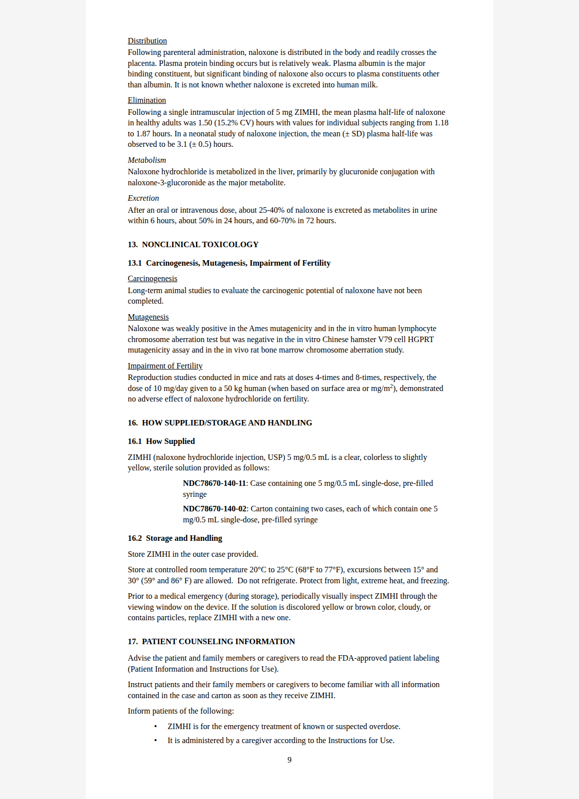Distribution
Following parenteral administration, naloxone is distributed in the body and readily crosses the placenta. Plasma protein binding occurs but is relatively weak. Plasma albumin is the major binding constituent, but significant binding of naloxone also occurs to plasma constituents other than albumin. It is not known whether naloxone is excreted into human milk.
Elimination
Following a single intramuscular injection of 5 mg ZIMHI, the mean plasma half-life of naloxone in healthy adults was 1.50 (15.2% CV) hours with values for individual subjects ranging from 1.18 to 1.87 hours. In a neonatal study of naloxone injection, the mean (± SD) plasma half-life was observed to be 3.1 (± 0.5) hours.
Metabolism
Naloxone hydrochloride is metabolized in the liver, primarily by glucuronide conjugation with naloxone-3-glucoronide as the major metabolite.
Excretion
After an oral or intravenous dose, about 25-40% of naloxone is excreted as metabolites in urine within 6 hours, about 50% in 24 hours, and 60-70% in 72 hours.
13. NONCLINICAL TOXICOLOGY
13.1 Carcinogenesis, Mutagenesis, Impairment of Fertility
Carcinogenesis
Long-term animal studies to evaluate the carcinogenic potential of naloxone have not been completed.
Mutagenesis
Naloxone was weakly positive in the Ames mutagenicity and in the in vitro human lymphocyte chromosome aberration test but was negative in the in vitro Chinese hamster V79 cell HGPRT mutagenicity assay and in the in vivo rat bone marrow chromosome aberration study.
Impairment of Fertility
Reproduction studies conducted in mice and rats at doses 4-times and 8-times, respectively, the dose of 10 mg/day given to a 50 kg human (when based on surface area or mg/m2), demonstrated no adverse effect of naloxone hydrochloride on fertility.
16. HOW SUPPLIED/STORAGE AND HANDLING
16.1 How Supplied
ZIMHI (naloxone hydrochloride injection, USP) 5 mg/0.5 mL is a clear, colorless to slightly yellow, sterile solution provided as follows:
NDC78670-140-11: Case containing one 5 mg/0.5 mL single-dose, pre-filled syringe
NDC78670-140-02: Carton containing two cases, each of which contain one 5 mg/0.5 mL single-dose, pre-filled syringe
16.2 Storage and Handling
Store ZIMHI in the outer case provided.
Store at controlled room temperature 20°C to 25°C (68°F to 77°F), excursions between 15° and 30° (59° and 86° F) are allowed. Do not refrigerate. Protect from light, extreme heat, and freezing.
Prior to a medical emergency (during storage), periodically visually inspect ZIMHI through the viewing window on the device. If the solution is discolored yellow or brown color, cloudy, or contains particles, replace ZIMHI with a new one.
17. PATIENT COUNSELING INFORMATION
Advise the patient and family members or caregivers to read the FDA-approved patient labeling (Patient Information and Instructions for Use).
Instruct patients and their family members or caregivers to become familiar with all information contained in the case and carton as soon as they receive ZIMHI.
Inform patients of the following:
ZIMHI is for the emergency treatment of known or suspected overdose.
It is administered by a caregiver according to the Instructions for Use.
9